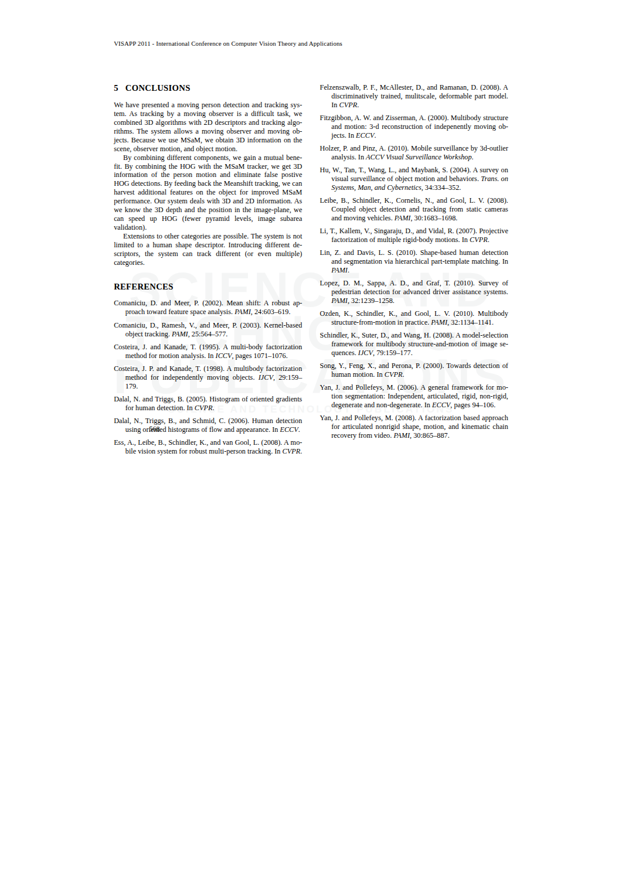SCIENCE AND TECHNOLOGY PUBLICATIONS
SCIENCE AND TECHNOLOGY PUBLICATIONS
VISAPP 2011 - International Conference on Computer Vision Theory and Applications
5 CONCLUSIONS
We have presented a moving person detection and tracking system. As tracking by a moving observer is a difficult task, we combined 3D algorithms with 2D descriptors and tracking algorithms. The system allows a moving observer and moving objects. Because we use MSaM, we obtain 3D information on the scene, observer motion, and object motion.
By combining different components, we gain a mutual benefit. By combining the HOG with the MSaM tracker, we get 3D information of the person motion and eliminate false postive HOG detections. By feeding back the Meanshift tracking, we can harvest additional features on the object for improved MSaM performance. Our system deals with 3D and 2D information. As we know the 3D depth and the position in the image-plane, we can speed up HOG (fewer pyramid levels, image subarea validation).
Extensions to other categories are possible. The system is not limited to a human shape descriptor. Introducing different descriptors, the system can track different (or even multiple) categories.
REFERENCES
Comaniciu, D. and Meer, P. (2002). Mean shift: A robust approach toward feature space analysis. PAMI, 24:603–619.
Comaniciu, D., Ramesh, V., and Meer, P. (2003). Kernel-based object tracking. PAMI, 25:564–577.
Costeira, J. and Kanade, T. (1995). A multi-body factorization method for motion analysis. In ICCV, pages 1071–1076.
Costeira, J. P. and Kanade, T. (1998). A multibody factorization method for independently moving objects. IJCV, 29:159–179.
Dalal, N. and Triggs, B. (2005). Histogram of oriented gradients for human detection. In CVPR.
Dalal, N., Triggs, B., and Schmid, C. (2006). Human detection using oriented histograms of flow and appearance. In ECCV.
Ess, A., Leibe, B., Schindler, K., and van Gool, L. (2008). A mobile vision system for robust multi-person tracking. In CVPR.
Felzenszwalb, P. F., McAllester, D., and Ramanan, D. (2008). A discriminatively trained, mulitscale, deformable part model. In CVPR.
Fitzgibbon, A. W. and Zisserman, A. (2000). Multibody structure and motion: 3-d reconstruction of indepenently moving objects. In ECCV.
Holzer, P. and Pinz, A. (2010). Mobile surveillance by 3d-outlier analysis. In ACCV Visual Surveillance Workshop.
Hu, W., Tan, T., Wang, L., and Maybank, S. (2004). A survey on visual surveillance of object motion and behaviors. Trans. on Systems, Man, and Cybernetics, 34:334–352.
Leibe, B., Schindler, K., Cornelis, N., and Gool, L. V. (2008). Coupled object detection and tracking from static cameras and moving vehicles. PAMI, 30:1683–1698.
Li, T., Kallem, V., Singaraju, D., and Vidal, R. (2007). Projective factorization of multiple rigid-body motions. In CVPR.
Lin, Z. and Davis, L. S. (2010). Shape-based human detection and segmentation via hierarchical part-template matching. In PAMI.
Lopez, D. M., Sappa, A. D., and Graf, T. (2010). Survey of pedestrian detection for advanced driver assistance systems. PAMI, 32:1239–1258.
Ozden, K., Schindler, K., and Gool, L. V. (2010). Multibody structure-from-motion in practice. PAMI, 32:1134–1141.
Schindler, K., Suter, D., and Wang, H. (2008). A model-selection framework for multibody structure-and-motion of image sequences. IJCV, 79:159–177.
Song, Y., Feng, X., and Perona, P. (2000). Towards detection of human motion. In CVPR.
Yan, J. and Pollefeys, M. (2006). A general framework for motion segmentation: Independent, articulated, rigid, non-rigid, degenerate and non-degenerate. In ECCV, pages 94–106.
Yan, J. and Pollefeys, M. (2008). A factorization based approach for articulated nonrigid shape, motion, and kinematic chain recovery from video. PAMI, 30:865–887.
568